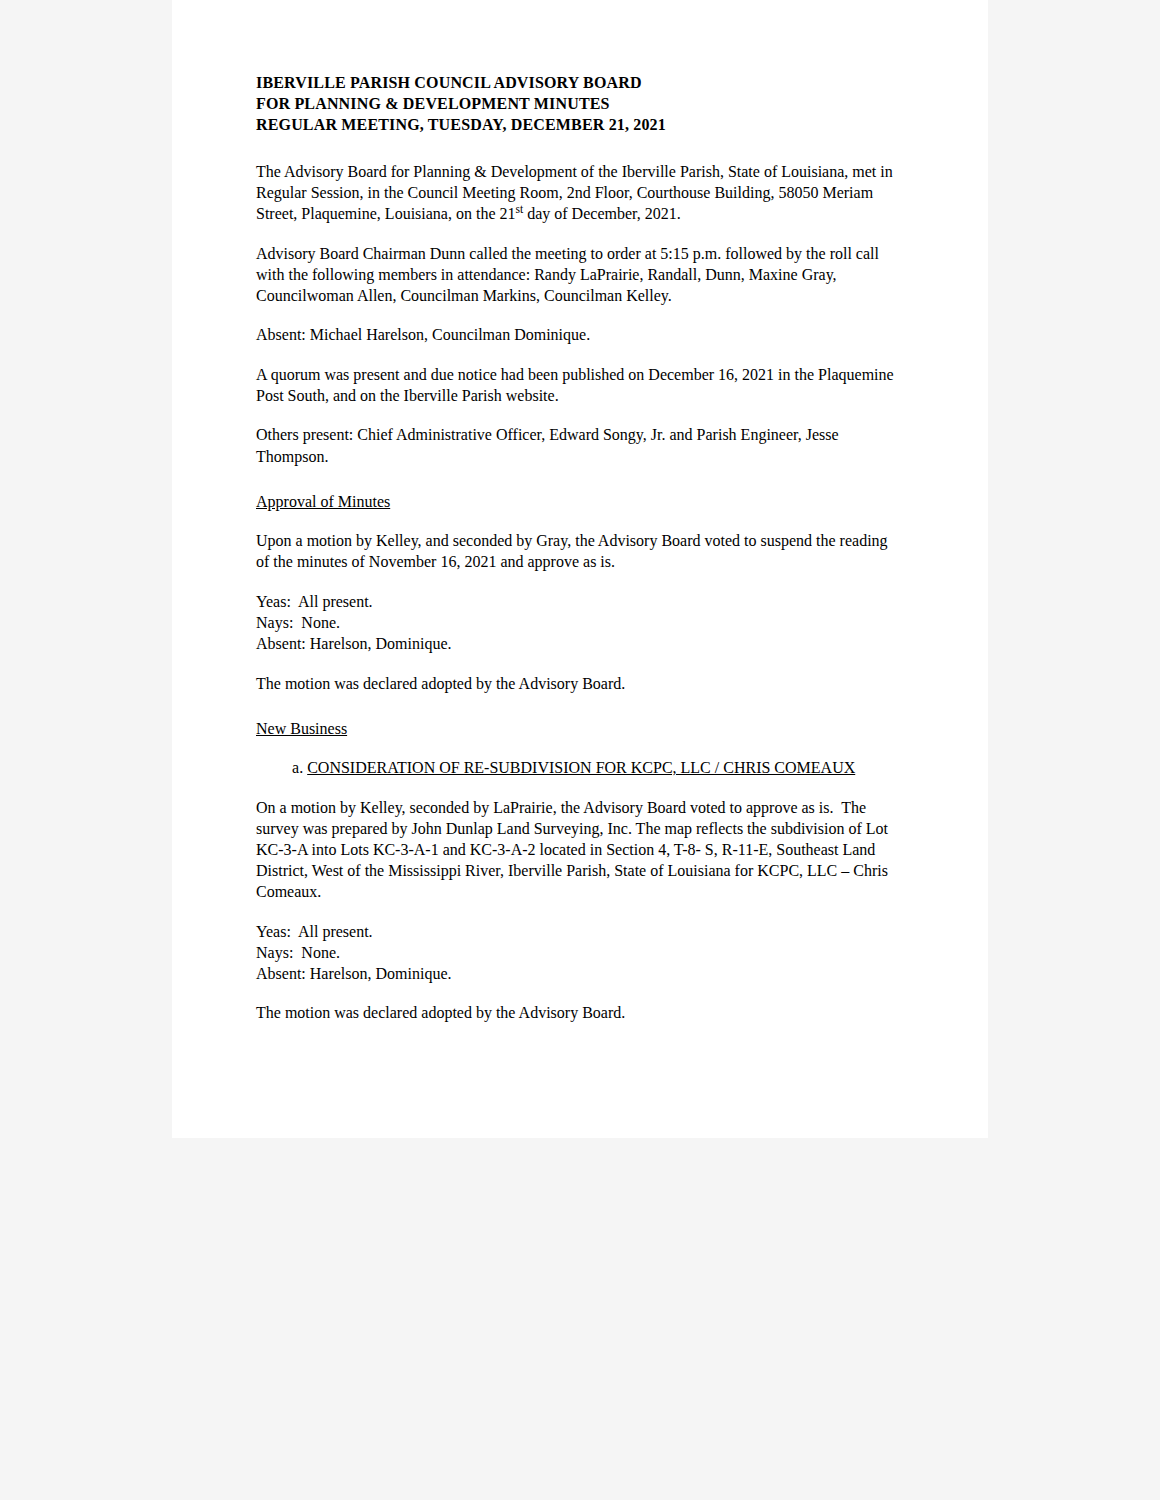Iberville Parish Council Advisory Board
for Planning & Development Minutes
Regular Meeting, Tuesday, December 21, 2021
The Advisory Board for Planning & Development of the Iberville Parish, State of Louisiana, met in Regular Session, in the Council Meeting Room, 2nd Floor, Courthouse Building, 58050 Meriam Street, Plaquemine, Louisiana, on the 21st day of December, 2021.
Advisory Board Chairman Dunn called the meeting to order at 5:15 p.m. followed by the roll call with the following members in attendance: Randy LaPrairie, Randall, Dunn, Maxine Gray, Councilwoman Allen, Councilman Markins, Councilman Kelley.
Absent: Michael Harelson, Councilman Dominique.
A quorum was present and due notice had been published on December 16, 2021 in the Plaquemine Post South, and on the Iberville Parish website.
Others present: Chief Administrative Officer, Edward Songy, Jr. and Parish Engineer, Jesse Thompson.
Approval of Minutes
Upon a motion by Kelley, and seconded by Gray, the Advisory Board voted to suspend the reading of the minutes of November 16, 2021 and approve as is.
Yeas: All present.
Nays: None.
Absent: Harelson, Dominique.
The motion was declared adopted by the Advisory Board.
New Business
Consideration of Re-Subdivision for KCPC, LLC / Chris Comeaux
On a motion by Kelley, seconded by LaPrairie, the Advisory Board voted to approve as is. The survey was prepared by John Dunlap Land Surveying, Inc. The map reflects the subdivision of Lot KC-3-A into Lots KC-3-A-1 and KC-3-A-2 located in Section 4, T-8- S, R-11-E, Southeast Land District, West of the Mississippi River, Iberville Parish, State of Louisiana for KCPC, LLC – Chris Comeaux.
Yeas: All present.
Nays: None.
Absent: Harelson, Dominique.
The motion was declared adopted by the Advisory Board.